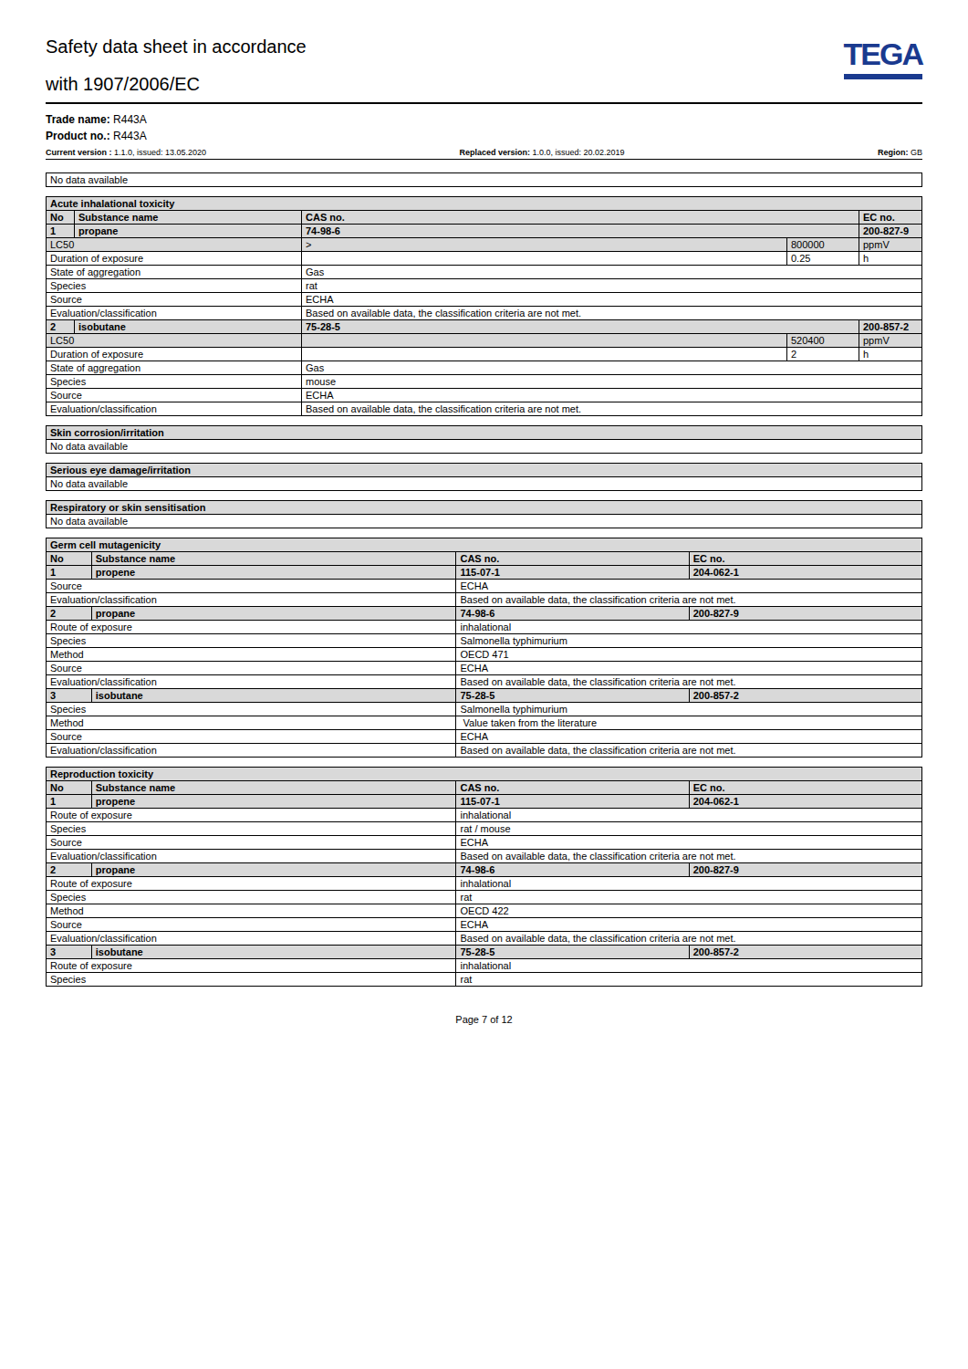Safety data sheet in accordance
TEGA
with 1907/2006/EC
Trade name: R443A
Product no.: R443A
Current version : 1.1.0, issued: 13.05.2020 Replaced version: 1.0.0, issued: 20.02.2019 Region: GB
| No data available |
| Acute inhalational toxicity |
| No | Substance name | CAS no. | EC no. |
| 1 | propane | 74-98-6 | 200-827-9 |
| LC50 | > | 800000 | ppmV |
| Duration of exposure | | 0.25 | h |
| State of aggregation | Gas |
| Species | rat |
| Source | ECHA |
| Evaluation/classification | Based on available data, the classification criteria are not met. |
| 2 | isobutane | 75-28-5 | 200-857-2 |
| LC50 | | 520400 | ppmV |
| Duration of exposure | | 2 | h |
| State of aggregation | Gas |
| Species | mouse |
| Source | ECHA |
| Evaluation/classification | Based on available data, the classification criteria are not met. |
| Skin corrosion/irritation |
| No data available |
| Serious eye damage/irritation |
| No data available |
| Respiratory or skin sensitisation |
| No data available |
| Germ cell mutagenicity |
| No | Substance name | CAS no. | EC no. |
| 1 | propene | 115-07-1 | 204-062-1 |
| Source | ECHA |
| Evaluation/classification | Based on available data, the classification criteria are not met. |
| 2 | propane | 74-98-6 | 200-827-9 |
| Route of exposure | inhalational |
| Species | Salmonella typhimurium |
| Method | OECD 471 |
| Source | ECHA |
| Evaluation/classification | Based on available data, the classification criteria are not met. |
| 3 | isobutane | 75-28-5 | 200-857-2 |
| Species | Salmonella typhimurium |
| Method | Value taken from the literature |
| Source | ECHA |
| Evaluation/classification | Based on available data, the classification criteria are not met. |
| Reproduction toxicity |
| No | Substance name | CAS no. | EC no. |
| 1 | propene | 115-07-1 | 204-062-1 |
| Route of exposure | inhalational |
| Species | rat / mouse |
| Source | ECHA |
| Evaluation/classification | Based on available data, the classification criteria are not met. |
| 2 | propane | 74-98-6 | 200-827-9 |
| Route of exposure | inhalational |
| Species | rat |
| Method | OECD 422 |
| Source | ECHA |
| Evaluation/classification | Based on available data, the classification criteria are not met. |
| 3 | isobutane | 75-28-5 | 200-857-2 |
| Route of exposure | inhalational |
| Species | rat |
Page 7 of 12